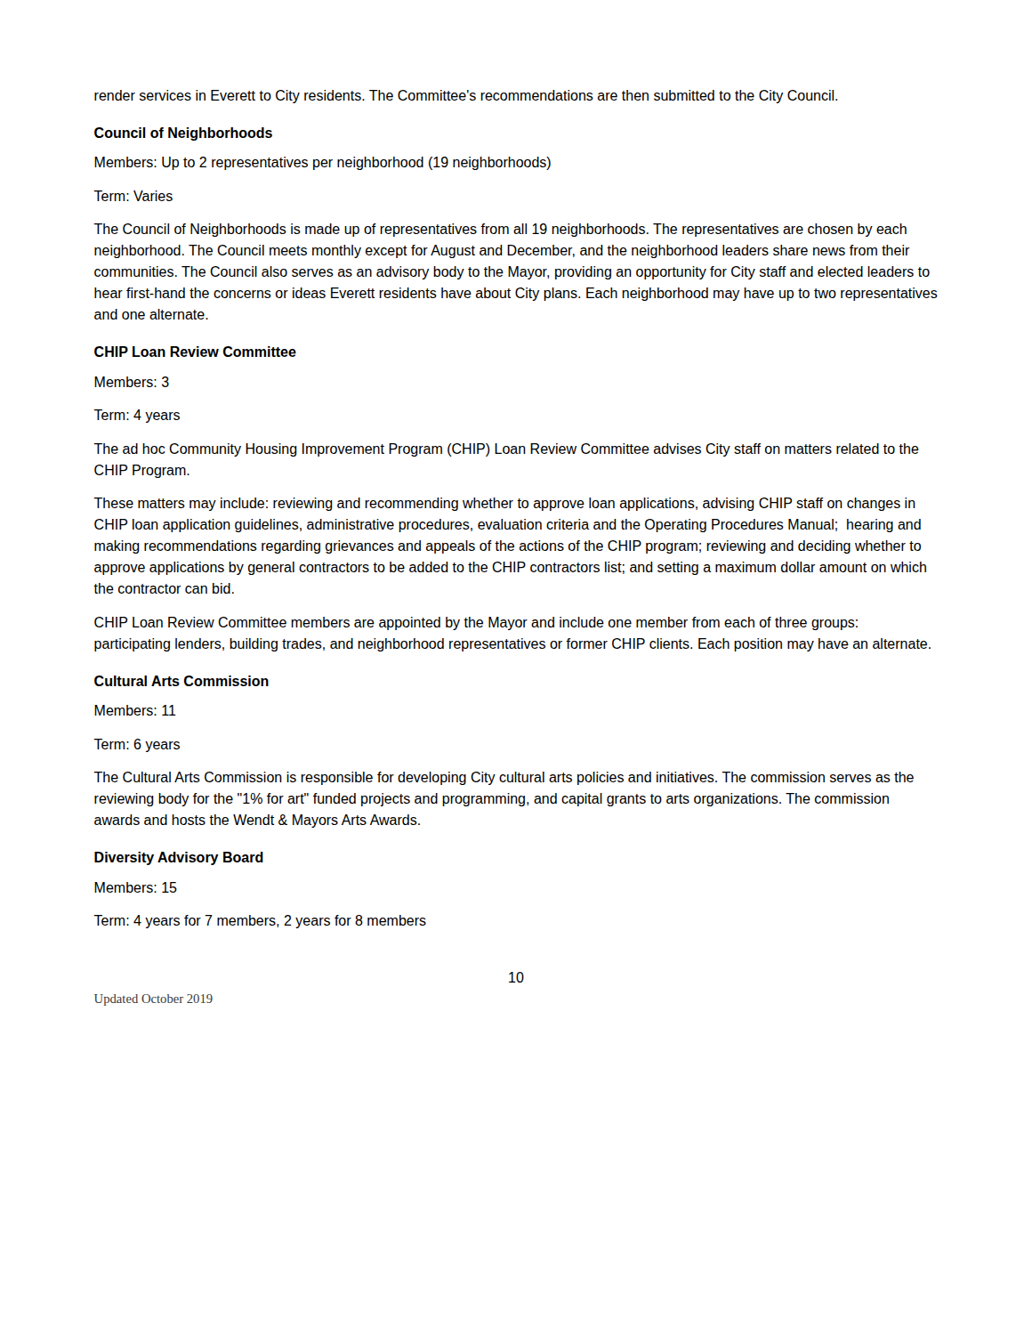render services in Everett to City residents. The Committee's recommendations are then submitted to the City Council.
Council of Neighborhoods
Members: Up to 2 representatives per neighborhood (19 neighborhoods)
Term: Varies
The Council of Neighborhoods is made up of representatives from all 19 neighborhoods. The representatives are chosen by each neighborhood. The Council meets monthly except for August and December, and the neighborhood leaders share news from their communities. The Council also serves as an advisory body to the Mayor, providing an opportunity for City staff and elected leaders to hear first-hand the concerns or ideas Everett residents have about City plans. Each neighborhood may have up to two representatives and one alternate.
CHIP Loan Review Committee
Members: 3
Term: 4 years
The ad hoc Community Housing Improvement Program (CHIP) Loan Review Committee advises City staff on matters related to the CHIP Program.
These matters may include: reviewing and recommending whether to approve loan applications, advising CHIP staff on changes in CHIP loan application guidelines, administrative procedures, evaluation criteria and the Operating Procedures Manual; hearing and making recommendations regarding grievances and appeals of the actions of the CHIP program; reviewing and deciding whether to approve applications by general contractors to be added to the CHIP contractors list; and setting a maximum dollar amount on which the contractor can bid.
CHIP Loan Review Committee members are appointed by the Mayor and include one member from each of three groups: participating lenders, building trades, and neighborhood representatives or former CHIP clients. Each position may have an alternate.
Cultural Arts Commission
Members: 11
Term: 6 years
The Cultural Arts Commission is responsible for developing City cultural arts policies and initiatives. The commission serves as the reviewing body for the "1% for art" funded projects and programming, and capital grants to arts organizations. The commission awards and hosts the Wendt & Mayors Arts Awards.
Diversity Advisory Board
Members: 15
Term: 4 years for 7 members, 2 years for 8 members
10
Updated October 2019